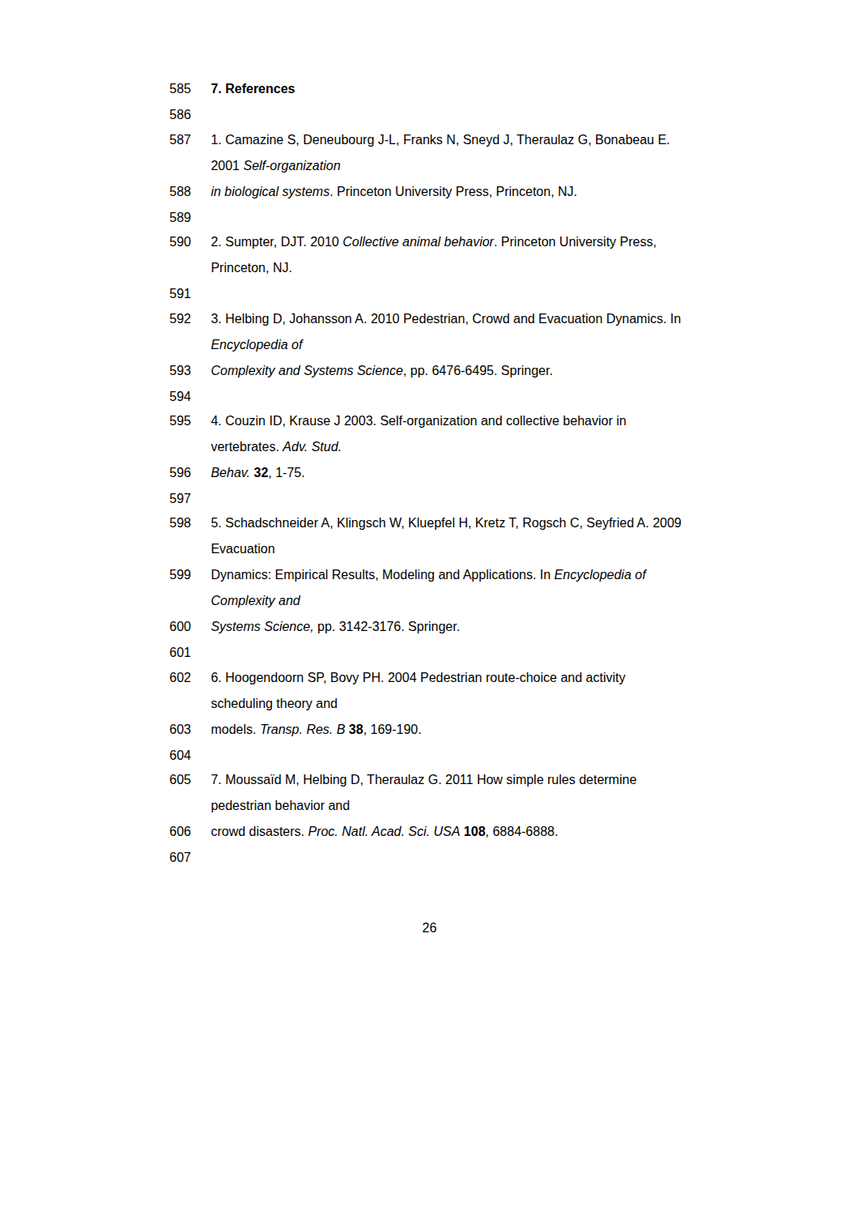7. References
1. Camazine S, Deneubourg J-L, Franks N, Sneyd J, Theraulaz G, Bonabeau E. 2001 Self-organization
in biological systems. Princeton University Press, Princeton, NJ.
2. Sumpter, DJT. 2010 Collective animal behavior. Princeton University Press, Princeton, NJ.
3. Helbing D, Johansson A. 2010 Pedestrian, Crowd and Evacuation Dynamics. In Encyclopedia of
Complexity and Systems Science, pp. 6476-6495. Springer.
4. Couzin ID, Krause J 2003. Self-organization and collective behavior in vertebrates. Adv. Stud.
Behav. 32, 1-75.
5. Schadschneider A, Klingsch W, Kluepfel H, Kretz T, Rogsch C, Seyfried A. 2009 Evacuation
Dynamics: Empirical Results, Modeling and Applications. In Encyclopedia of Complexity and
Systems Science, pp. 3142-3176. Springer.
6. Hoogendoorn SP, Bovy PH. 2004 Pedestrian route-choice and activity scheduling theory and
models. Transp. Res. B 38, 169-190.
7. Moussaïd M, Helbing D, Theraulaz G. 2011 How simple rules determine pedestrian behavior and
crowd disasters. Proc. Natl. Acad. Sci. USA 108, 6884-6888.
26